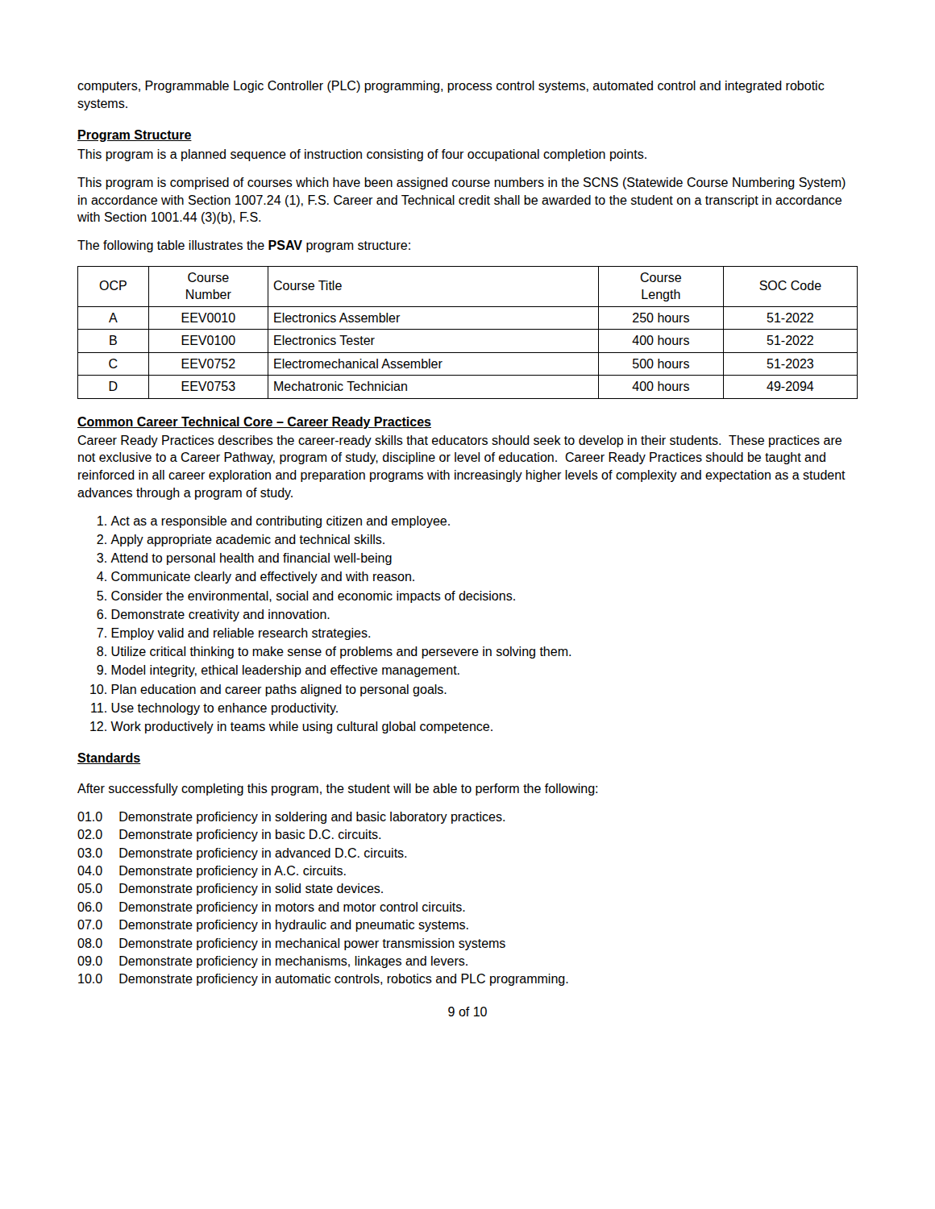computers, Programmable Logic Controller (PLC) programming, process control systems, automated control and integrated robotic systems.
Program Structure
This program is a planned sequence of instruction consisting of four occupational completion points.
This program is comprised of courses which have been assigned course numbers in the SCNS (Statewide Course Numbering System) in accordance with Section 1007.24 (1), F.S. Career and Technical credit shall be awarded to the student on a transcript in accordance with Section 1001.44 (3)(b), F.S.
The following table illustrates the PSAV program structure:
| OCP | Course Number | Course Title | Course Length | SOC Code |
| --- | --- | --- | --- | --- |
| A | EEV0010 | Electronics Assembler | 250 hours | 51-2022 |
| B | EEV0100 | Electronics Tester | 400 hours | 51-2022 |
| C | EEV0752 | Electromechanical Assembler | 500 hours | 51-2023 |
| D | EEV0753 | Mechatronic Technician | 400 hours | 49-2094 |
Common Career Technical Core – Career Ready Practices
Career Ready Practices describes the career-ready skills that educators should seek to develop in their students. These practices are not exclusive to a Career Pathway, program of study, discipline or level of education. Career Ready Practices should be taught and reinforced in all career exploration and preparation programs with increasingly higher levels of complexity and expectation as a student advances through a program of study.
Act as a responsible and contributing citizen and employee.
Apply appropriate academic and technical skills.
Attend to personal health and financial well-being
Communicate clearly and effectively and with reason.
Consider the environmental, social and economic impacts of decisions.
Demonstrate creativity and innovation.
Employ valid and reliable research strategies.
Utilize critical thinking to make sense of problems and persevere in solving them.
Model integrity, ethical leadership and effective management.
Plan education and career paths aligned to personal goals.
Use technology to enhance productivity.
Work productively in teams while using cultural global competence.
Standards
After successfully completing this program, the student will be able to perform the following:
01.0 Demonstrate proficiency in soldering and basic laboratory practices.
02.0 Demonstrate proficiency in basic D.C. circuits.
03.0 Demonstrate proficiency in advanced D.C. circuits.
04.0 Demonstrate proficiency in A.C. circuits.
05.0 Demonstrate proficiency in solid state devices.
06.0 Demonstrate proficiency in motors and motor control circuits.
07.0 Demonstrate proficiency in hydraulic and pneumatic systems.
08.0 Demonstrate proficiency in mechanical power transmission systems
09.0 Demonstrate proficiency in mechanisms, linkages and levers.
10.0 Demonstrate proficiency in automatic controls, robotics and PLC programming.
9 of 10